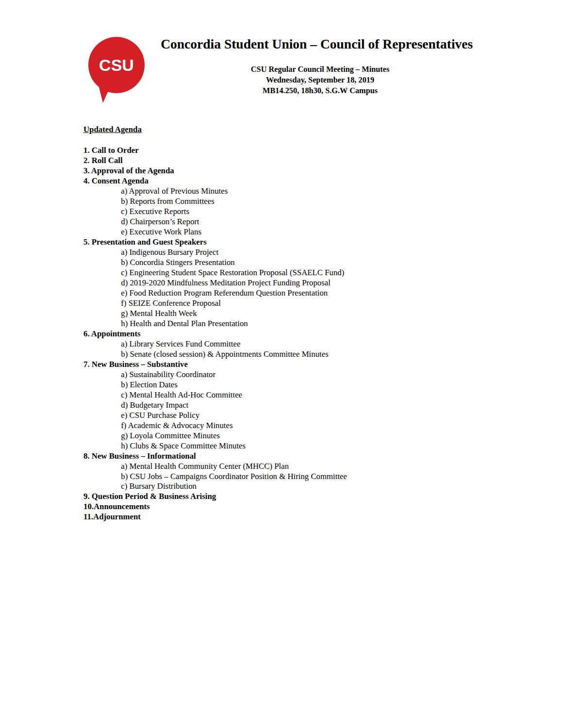CSU
Concordia Student Union – Council of Representatives
CSU Regular Council Meeting – Minutes
Wednesday, September 18, 2019
MB14.250, 18h30, S.G.W Campus
Updated Agenda
Call to Order
Roll Call
Approval of the Agenda
Consent Agenda
Approval of Previous Minutes
Reports from Committees
Executive Reports
Chairperson’s Report
Executive Work Plans
Presentation and Guest Speakers
Indigenous Bursary Project
Concordia Stingers Presentation
Engineering Student Space Restoration Proposal (SSAELC Fund)
2019-2020 Mindfulness Meditation Project Funding Proposal
Food Reduction Program Referendum Question Presentation
SEIZE Conference Proposal
Mental Health Week
Health and Dental Plan Presentation
Appointments
Library Services Fund Committee
Senate (closed session) & Appointments Committee Minutes
New Business – Substantive
Sustainability Coordinator
Election Dates
Mental Health Ad-Hoc Committee
Budgetary Impact
CSU Purchase Policy
Academic & Advocacy Minutes
Loyola Committee Minutes
Clubs & Space Committee Minutes
New Business – Informational
Mental Health Community Center (MHCC) Plan
CSU Jobs – Campaigns Coordinator Position & Hiring Committee
Bursary Distribution
Question Period & Business Arising
Announcements
Adjournment